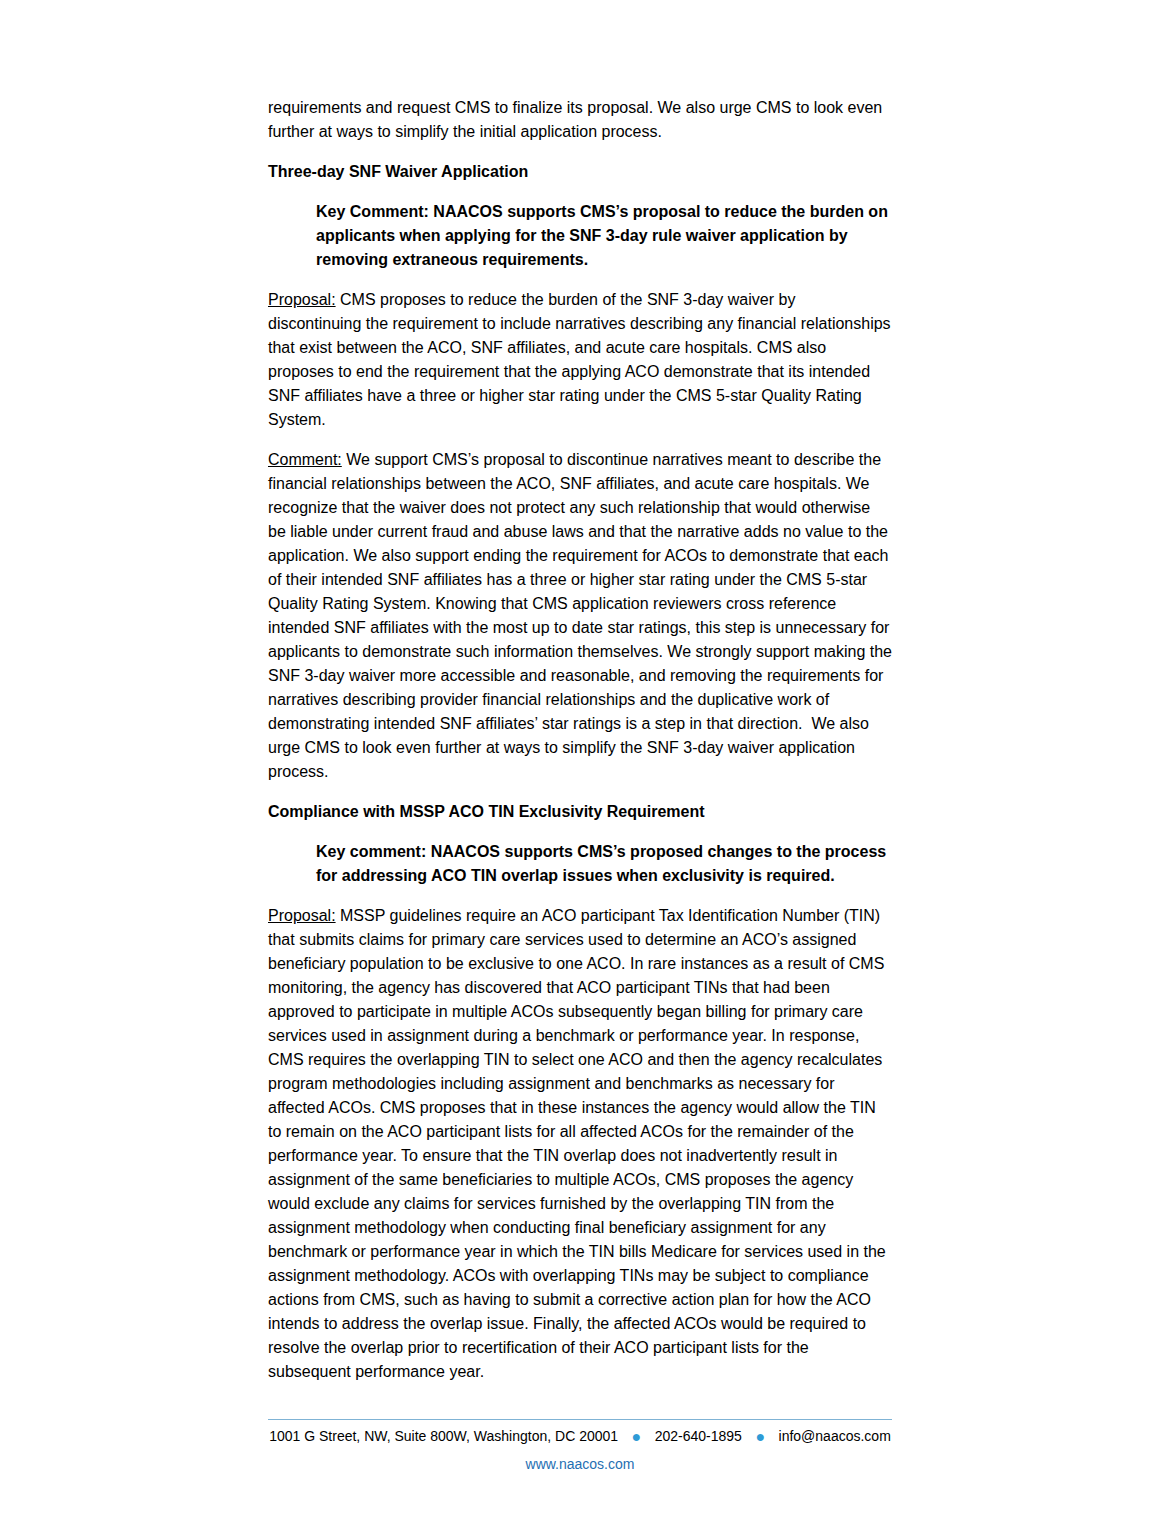requirements and request CMS to finalize its proposal. We also urge CMS to look even further at ways to simplify the initial application process.
Three-day SNF Waiver Application
Key Comment: NAACOS supports CMS’s proposal to reduce the burden on applicants when applying for the SNF 3-day rule waiver application by removing extraneous requirements.
Proposal: CMS proposes to reduce the burden of the SNF 3-day waiver by discontinuing the requirement to include narratives describing any financial relationships that exist between the ACO, SNF affiliates, and acute care hospitals. CMS also proposes to end the requirement that the applying ACO demonstrate that its intended SNF affiliates have a three or higher star rating under the CMS 5-star Quality Rating System.
Comment: We support CMS’s proposal to discontinue narratives meant to describe the financial relationships between the ACO, SNF affiliates, and acute care hospitals. We recognize that the waiver does not protect any such relationship that would otherwise be liable under current fraud and abuse laws and that the narrative adds no value to the application. We also support ending the requirement for ACOs to demonstrate that each of their intended SNF affiliates has a three or higher star rating under the CMS 5-star Quality Rating System. Knowing that CMS application reviewers cross reference intended SNF affiliates with the most up to date star ratings, this step is unnecessary for applicants to demonstrate such information themselves. We strongly support making the SNF 3-day waiver more accessible and reasonable, and removing the requirements for narratives describing provider financial relationships and the duplicative work of demonstrating intended SNF affiliates’ star ratings is a step in that direction. We also urge CMS to look even further at ways to simplify the SNF 3-day waiver application process.
Compliance with MSSP ACO TIN Exclusivity Requirement
Key comment: NAACOS supports CMS’s proposed changes to the process for addressing ACO TIN overlap issues when exclusivity is required.
Proposal: MSSP guidelines require an ACO participant Tax Identification Number (TIN) that submits claims for primary care services used to determine an ACO’s assigned beneficiary population to be exclusive to one ACO. In rare instances as a result of CMS monitoring, the agency has discovered that ACO participant TINs that had been approved to participate in multiple ACOs subsequently began billing for primary care services used in assignment during a benchmark or performance year. In response, CMS requires the overlapping TIN to select one ACO and then the agency recalculates program methodologies including assignment and benchmarks as necessary for affected ACOs. CMS proposes that in these instances the agency would allow the TIN to remain on the ACO participant lists for all affected ACOs for the remainder of the performance year. To ensure that the TIN overlap does not inadvertently result in assignment of the same beneficiaries to multiple ACOs, CMS proposes the agency would exclude any claims for services furnished by the overlapping TIN from the assignment methodology when conducting final beneficiary assignment for any benchmark or performance year in which the TIN bills Medicare for services used in the assignment methodology. ACOs with overlapping TINs may be subject to compliance actions from CMS, such as having to submit a corrective action plan for how the ACO intends to address the overlap issue. Finally, the affected ACOs would be required to resolve the overlap prior to recertification of their ACO participant lists for the subsequent performance year.
1001 G Street, NW, Suite 800W, Washington, DC 20001 ● 202-640-1895 ● info@naacos.com www.naacos.com